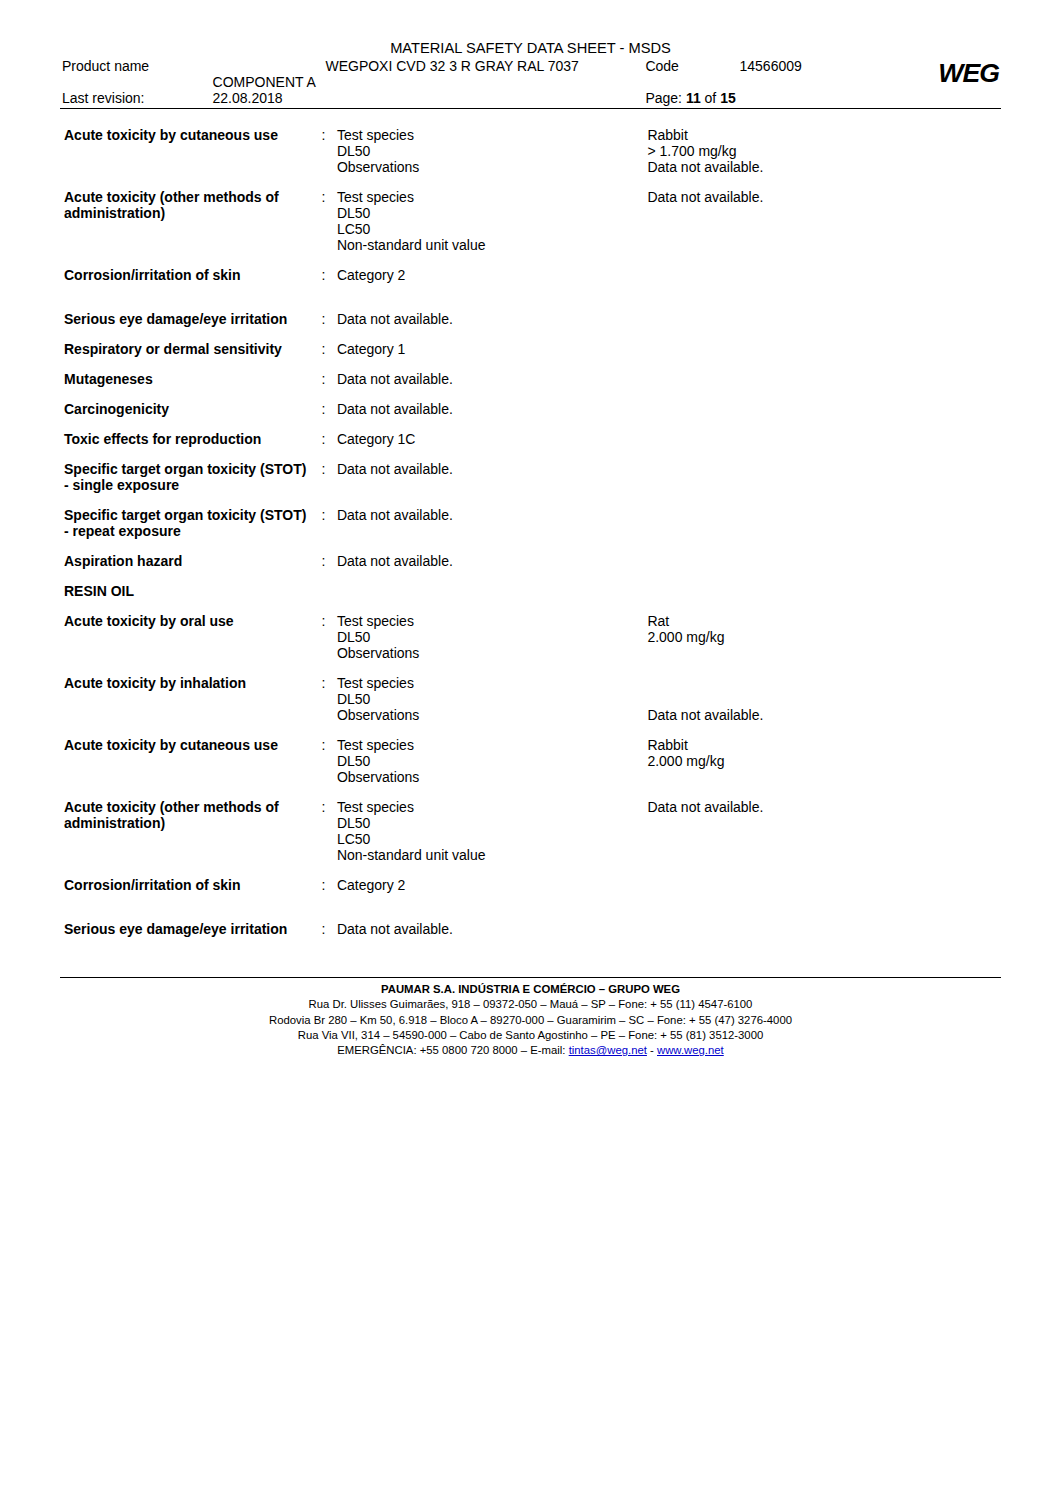MATERIAL SAFETY DATA SHEET - MSDS
| Product name | | WEGPOXI CVD 32 3 R GRAY RAL 7037 | Code | 14566009 | WEG |
| | COMPONENT A | | | |
| Last revision: | 22.08.2018 | | Page: 11 of 15 |
| Acute toxicity by cutaneous use | : | Test species DL50 Observations | Rabbit > 1.700 mg/kg Data not available. |
| Acute toxicity (other methods of administration) | : | Test species DL50 LC50 Non-standard unit value | Data not available. |
| Corrosion/irritation of skin | : | Category 2 |
| Serious eye damage/eye irritation | : | Data not available. |
| Respiratory or dermal sensitivity | : | Category 1 |
| Mutageneses | : | Data not available. |
| Carcinogenicity | : | Data not available. |
| Toxic effects for reproduction | : | Category 1C |
| Specific target organ toxicity (STOT) - single exposure | : | Data not available. |
| Specific target organ toxicity (STOT) - repeat exposure | : | Data not available. |
| Aspiration hazard | : | Data not available. |
| RESIN OIL |
| Acute toxicity by oral use | : | Test species DL50 Observations | Rat 2.000 mg/kg |
| Acute toxicity by inhalation | : | Test species DL50 Observations | Data not available. |
| Acute toxicity by cutaneous use | : | Test species DL50 Observations | Rabbit 2.000 mg/kg |
| Acute toxicity (other methods of administration) | : | Test species DL50 LC50 Non-standard unit value | Data not available. |
| Corrosion/irritation of skin | : | Category 2 |
| Serious eye damage/eye irritation | : | Data not available. |
PAUMAR S.A. INDÚSTRIA E COMÉRCIO – GRUPO WEG
Rua Dr. Ulisses Guimarães, 918 – 09372-050 – Mauá – SP – Fone: + 55 (11) 4547-6100
Rodovia Br 280 – Km 50, 6.918 – Bloco A – 89270-000 – Guaramirim – SC – Fone: + 55 (47) 3276-4000
Rua Via VII, 314 – 54590-000 – Cabo de Santo Agostinho – PE – Fone: + 55 (81) 3512-3000
EMERGÊNCIA: +55 0800 720 8000 – E-mail: tintas@weg.net - www.weg.net